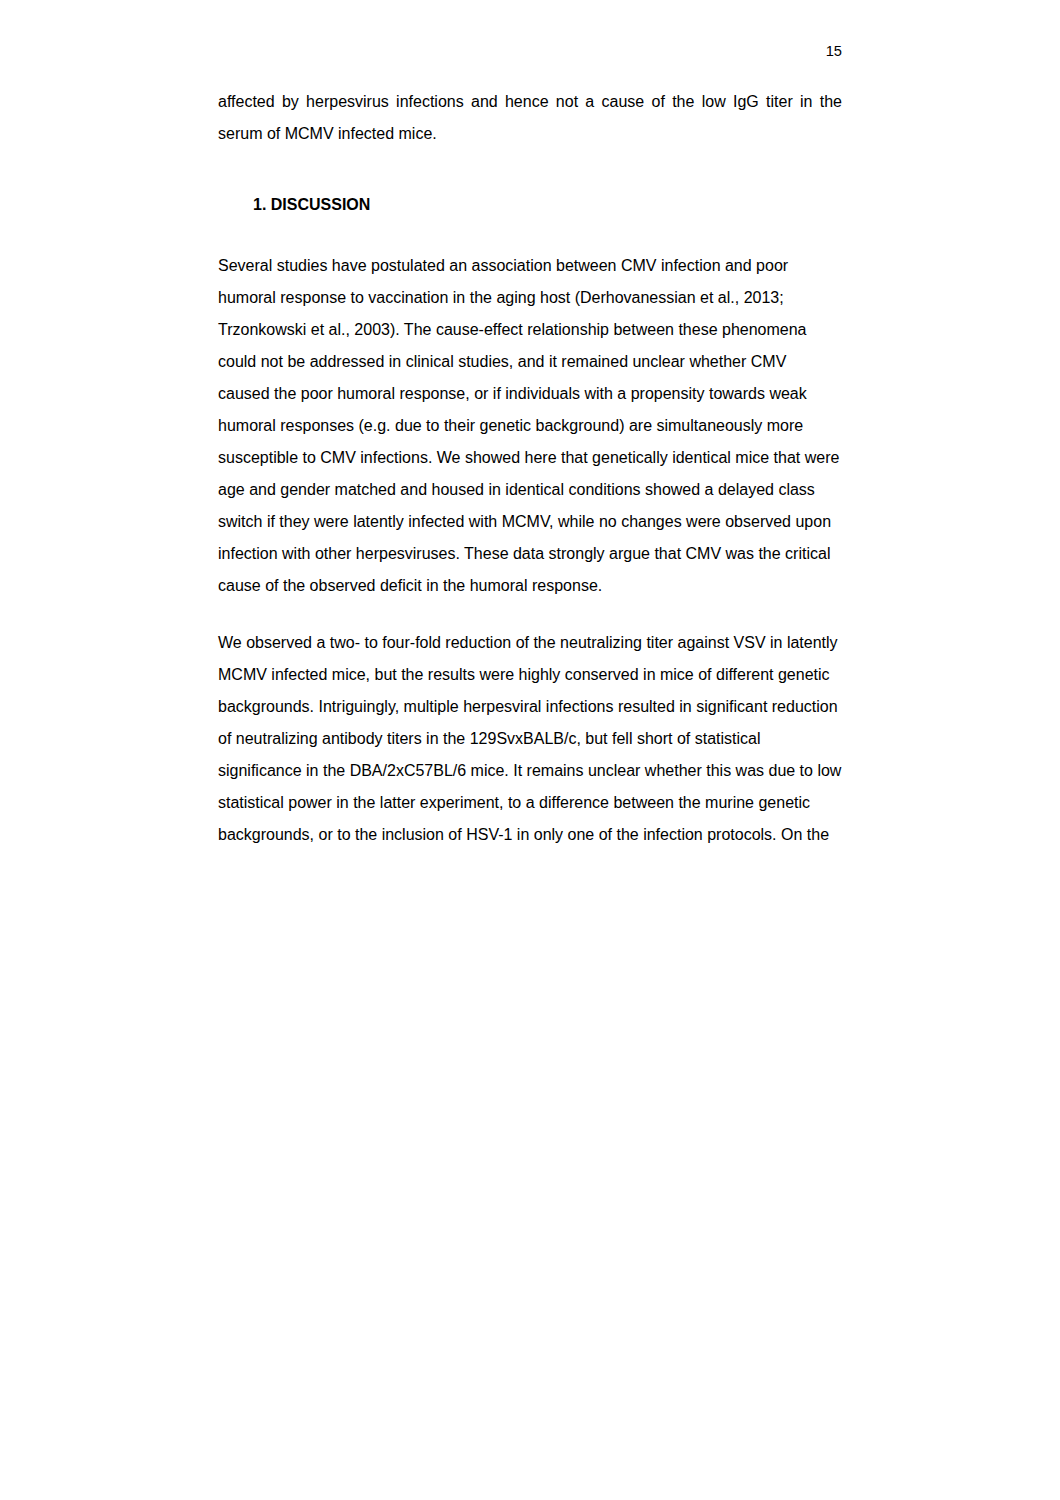15
affected by herpesvirus infections and hence not a cause of the low IgG titer in the serum of MCMV infected mice.
DISCUSSION
Several studies have postulated an association between CMV infection and poor humoral response to vaccination in the aging host (Derhovanessian et al., 2013; Trzonkowski et al., 2003). The cause-effect relationship between these phenomena could not be addressed in clinical studies, and it remained unclear whether CMV caused the poor humoral response, or if individuals with a propensity towards weak humoral responses (e.g. due to their genetic background) are simultaneously more susceptible to CMV infections. We showed here that genetically identical mice that were age and gender matched and housed in identical conditions showed a delayed class switch if they were latently infected with MCMV, while no changes were observed upon infection with other herpesviruses. These data strongly argue that CMV was the critical cause of the observed deficit in the humoral response.
We observed a two- to four-fold reduction of the neutralizing titer against VSV in latently MCMV infected mice, but the results were highly conserved in mice of different genetic backgrounds. Intriguingly, multiple herpesviral infections resulted in significant reduction of neutralizing antibody titers in the 129SvxBALB/c, but fell short of statistical significance in the DBA/2xC57BL/6 mice. It remains unclear whether this was due to low statistical power in the latter experiment, to a difference between the murine genetic backgrounds, or to the inclusion of HSV-1 in only one of the infection protocols. On the